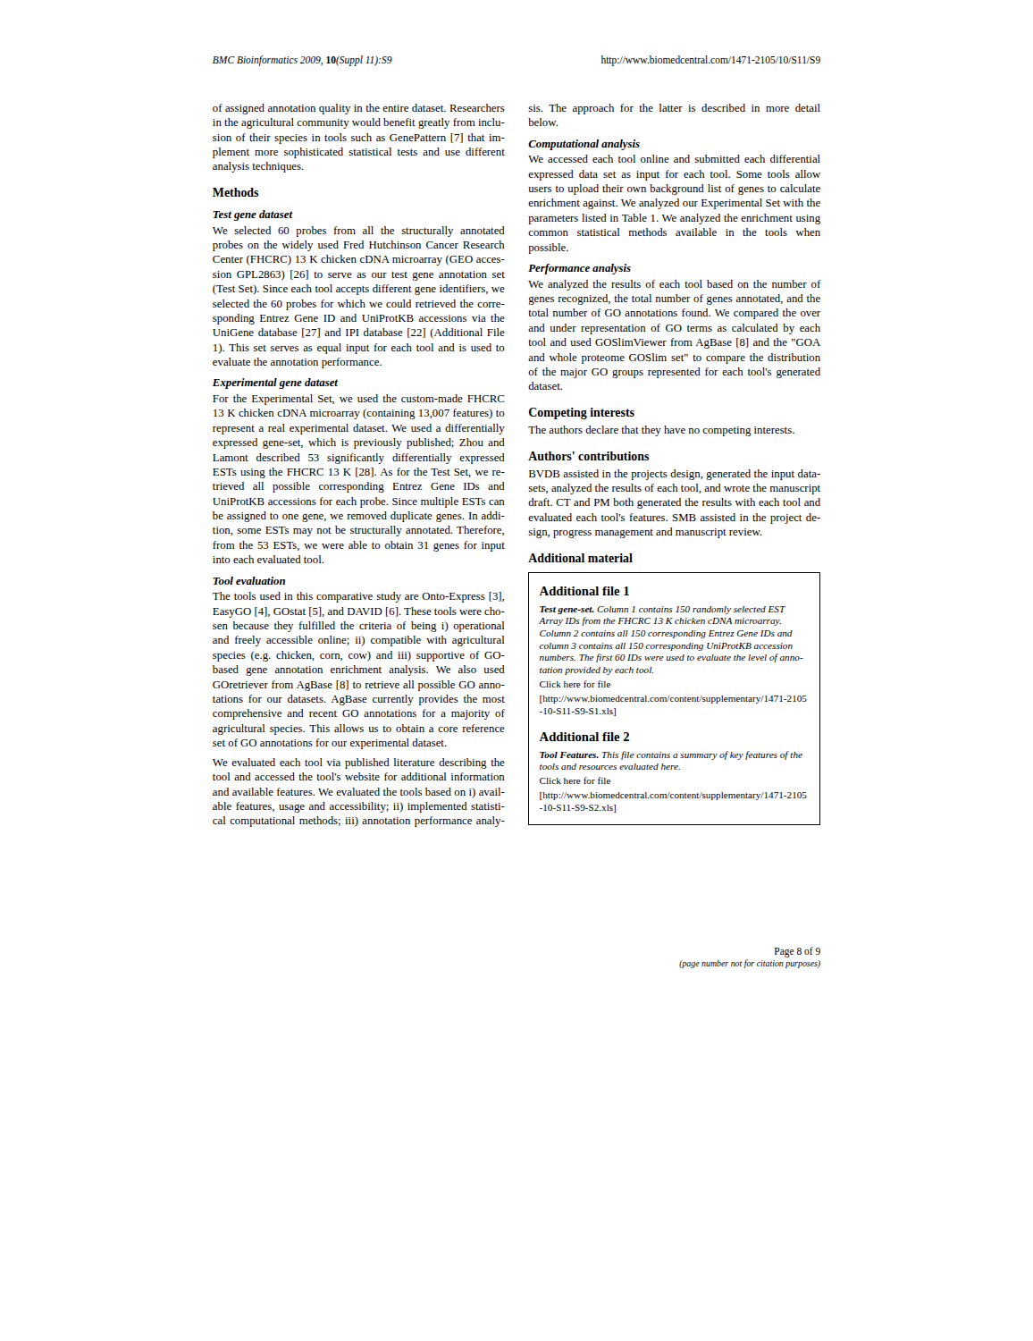BMC Bioinformatics 2009, 10(Suppl 11):S9
http://www.biomedcentral.com/1471-2105/10/S11/S9
of assigned annotation quality in the entire dataset. Researchers in the agricultural community would benefit greatly from inclusion of their species in tools such as GenePattern [7] that implement more sophisticated statistical tests and use different analysis techniques.
Methods
Test gene dataset
We selected 60 probes from all the structurally annotated probes on the widely used Fred Hutchinson Cancer Research Center (FHCRC) 13 K chicken cDNA microarray (GEO accession GPL2863) [26] to serve as our test gene annotation set (Test Set). Since each tool accepts different gene identifiers, we selected the 60 probes for which we could retrieved the corresponding Entrez Gene ID and UniProtKB accessions via the UniGene database [27] and IPI database [22] (Additional File 1). This set serves as equal input for each tool and is used to evaluate the annotation performance.
Experimental gene dataset
For the Experimental Set, we used the custom-made FHCRC 13 K chicken cDNA microarray (containing 13,007 features) to represent a real experimental dataset. We used a differentially expressed gene-set, which is previously published; Zhou and Lamont described 53 significantly differentially expressed ESTs using the FHCRC 13 K [28]. As for the Test Set, we retrieved all possible corresponding Entrez Gene IDs and UniProtKB accessions for each probe. Since multiple ESTs can be assigned to one gene, we removed duplicate genes. In addition, some ESTs may not be structurally annotated. Therefore, from the 53 ESTs, we were able to obtain 31 genes for input into each evaluated tool.
Tool evaluation
The tools used in this comparative study are Onto-Express [3], EasyGO [4], GOstat [5], and DAVID [6]. These tools were chosen because they fulfilled the criteria of being i) operational and freely accessible online; ii) compatible with agricultural species (e.g. chicken, corn, cow) and iii) supportive of GO-based gene annotation enrichment analysis. We also used GOretriever from AgBase [8] to retrieve all possible GO annotations for our datasets. AgBase currently provides the most comprehensive and recent GO annotations for a majority of agricultural species. This allows us to obtain a core reference set of GO annotations for our experimental dataset.
We evaluated each tool via published literature describing the tool and accessed the tool's website for additional information and available features. We evaluated the tools based on i) available features, usage and accessibility; ii) implemented statistical computational methods; iii) annotation performance analysis. The approach for the latter is described in more detail below.
Computational analysis
We accessed each tool online and submitted each differential expressed data set as input for each tool. Some tools allow users to upload their own background list of genes to calculate enrichment against. We analyzed our Experimental Set with the parameters listed in Table 1. We analyzed the enrichment using common statistical methods available in the tools when possible.
Performance analysis
We analyzed the results of each tool based on the number of genes recognized, the total number of genes annotated, and the total number of GO annotations found. We compared the over and under representation of GO terms as calculated by each tool and used GOSlimViewer from AgBase [8] and the "GOA and whole proteome GOSlim set" to compare the distribution of the major GO groups represented for each tool's generated dataset.
Competing interests
The authors declare that they have no competing interests.
Authors' contributions
BVDB assisted in the projects design, generated the input data-sets, analyzed the results of each tool, and wrote the manuscript draft. CT and PM both generated the results with each tool and evaluated each tool's features. SMB assisted in the project design, progress management and manuscript review.
Additional material
Additional file 1
Test gene-set. Column 1 contains 150 randomly selected EST Array IDs from the FHCRC 13 K chicken cDNA microarray. Column 2 contains all 150 corresponding Entrez Gene IDs and column 3 contains all 150 corresponding UniProtKB accession numbers. The first 60 IDs were used to evaluate the level of annotation provided by each tool.
Click here for file
[http://www.biomedcentral.com/content/supplementary/1471-2105-10-S11-S9-S1.xls]
Additional file 2
Tool Features. This file contains a summary of key features of the tools and resources evaluated here.
Click here for file
[http://www.biomedcentral.com/content/supplementary/1471-2105-10-S11-S9-S2.xls]
Page 8 of 9
(page number not for citation purposes)